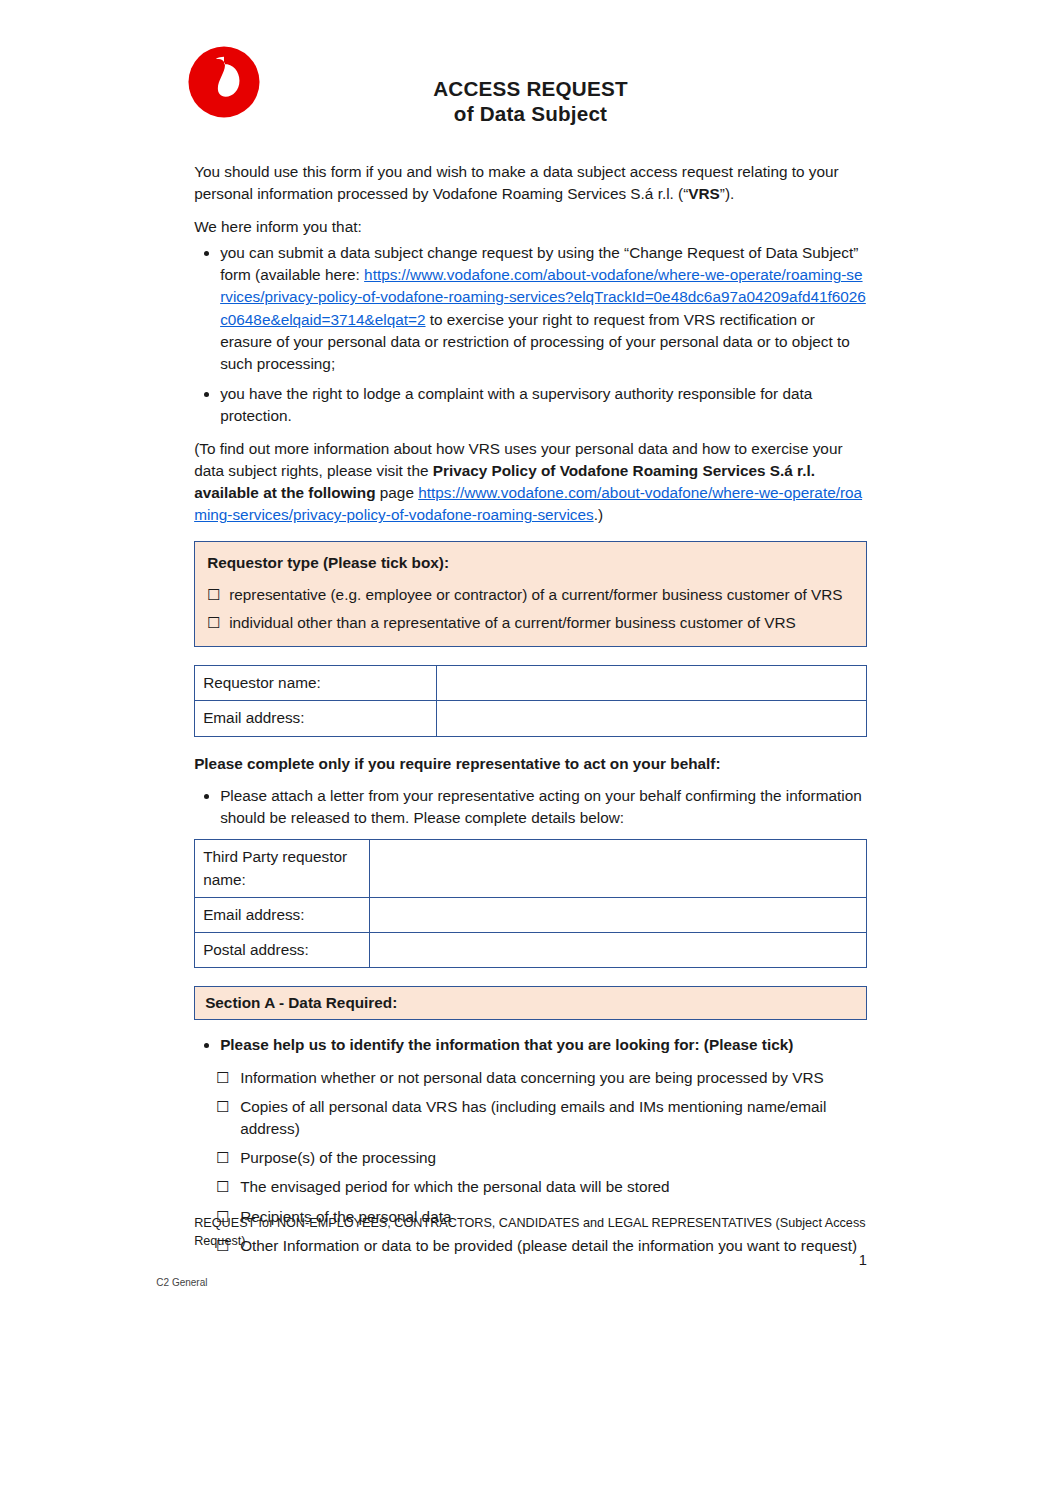ACCESS REQUEST
of Data Subject
You should use this form if you and wish to make a data subject access request relating to your personal information processed by Vodafone Roaming Services S.á r.l. (“VRS”).
We here inform you that:
you can submit a data subject change request by using the “Change Request of Data Subject” form (available here: https://www.vodafone.com/about-vodafone/where-we-operate/roaming-services/privacy-policy-of-vodafone-roaming-services?elqTrackId=0e48dc6a97a04209afd41f6026c0648e&elqaid=3714&elqat=2 to exercise your right to request from VRS rectification or erasure of your personal data or restriction of processing of your personal data or to object to such processing;
you have the right to lodge a complaint with a supervisory authority responsible for data protection.
(To find out more information about how VRS uses your personal data and how to exercise your data subject rights, please visit the Privacy Policy of Vodafone Roaming Services S.á r.l. available at the following page https://www.vodafone.com/about-vodafone/where-we-operate/roaming-services/privacy-policy-of-vodafone-roaming-services.)
Requestor type (Please tick box):
☐representative (e.g. employee or contractor) of a current/former business customer of VRS
☐individual other than a representative of a current/former business customer of VRS
| Requestor name: | |
| Email address: | |
Please complete only if you require representative to act on your behalf:
Please attach a letter from your representative acting on your behalf confirming the information should be released to them. Please complete details below:
| Third Party requestor name: | |
| Email address: | |
| Postal address: | |
Section A - Data Required:
Please help us to identify the information that you are looking for: (Please tick)
☐Information whether or not personal data concerning you are being processed by VRS
☐Copies of all personal data VRS has (including emails and IMs mentioning name/email address)
☐Purpose(s) of the processing
☐The envisaged period for which the personal data will be stored
☐Recipients of the personal data
☐Other Information or data to be provided (please detail the information you want to request)
REQUEST for NON-EMPLOYEES, CONTRACTORS, CANDIDATES and LEGAL REPRESENTATIVES (Subject Access Request)
1
C2 General